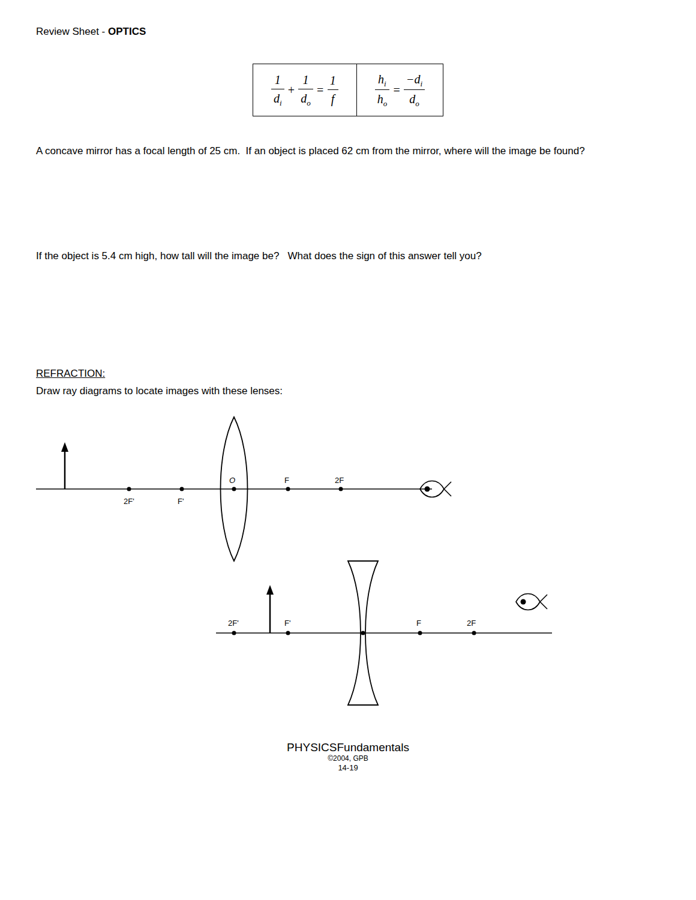Review Sheet - OPTICS
| 1 d i + 1 d o = 1 f | h i h o = −d i d o |
A concave mirror has a focal length of 25 cm. If an object is placed 62 cm from the mirror, where will the image be found?
If the object is 5.4 cm high, how tall will the image be? What does the sign of this answer tell you?
REFRACTION:
Draw ray diagrams to locate images with these lenses:
2F' F' O F 2F 2F' F' F 2F
PHYSICSFundamentals
©2004, GPB
14-19